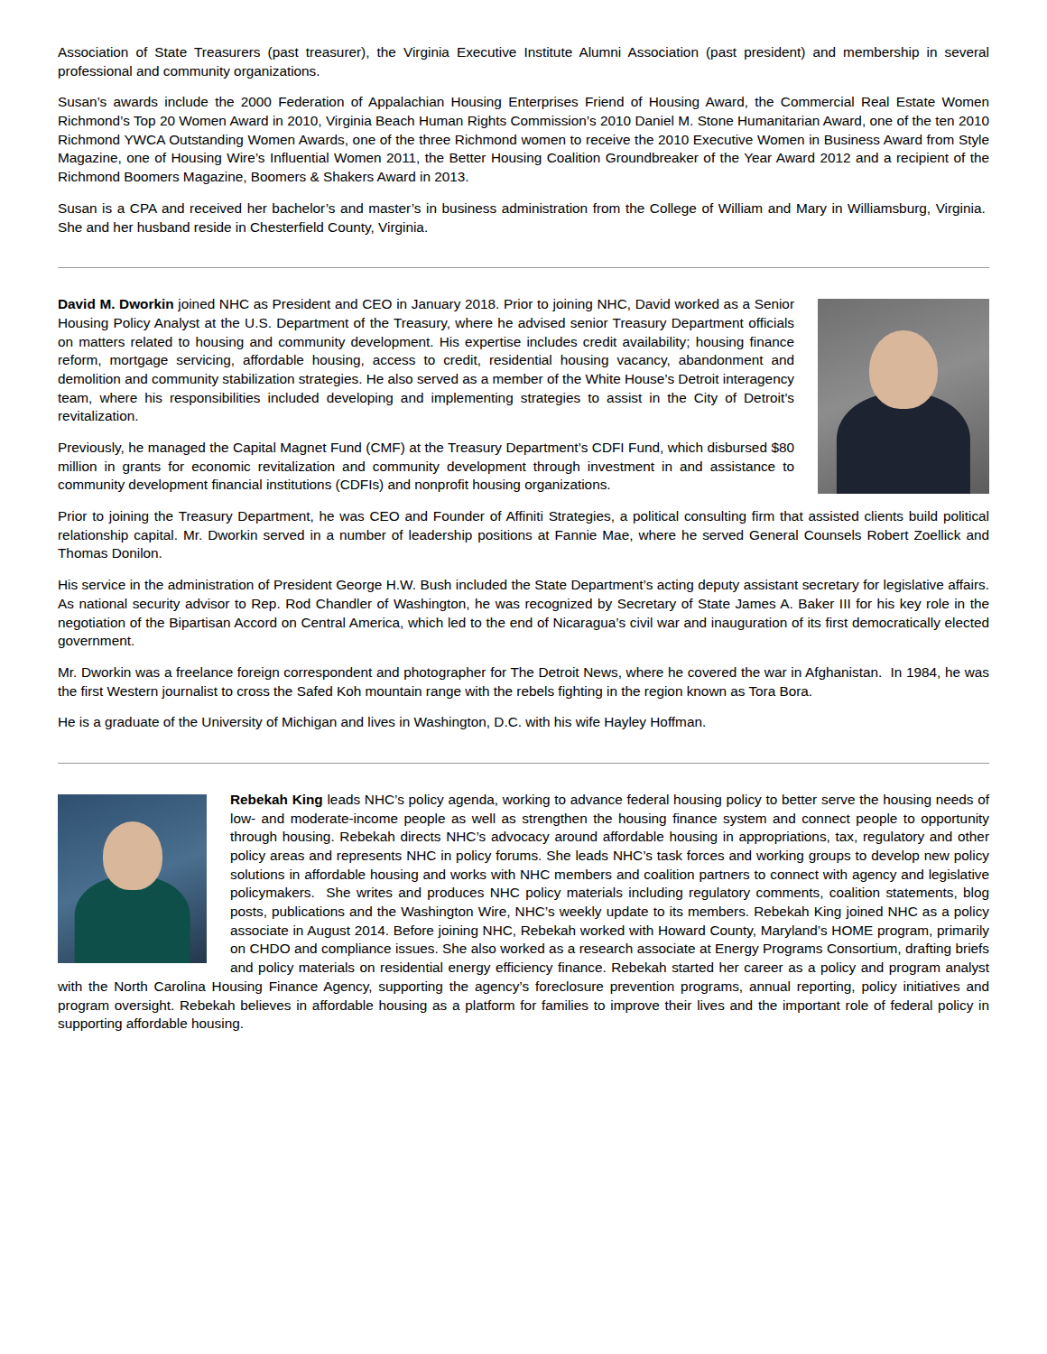Association of State Treasurers (past treasurer), the Virginia Executive Institute Alumni Association (past president) and membership in several professional and community organizations.
Susan’s awards include the 2000 Federation of Appalachian Housing Enterprises Friend of Housing Award, the Commercial Real Estate Women Richmond’s Top 20 Women Award in 2010, Virginia Beach Human Rights Commission’s 2010 Daniel M. Stone Humanitarian Award, one of the ten 2010 Richmond YWCA Outstanding Women Awards, one of the three Richmond women to receive the 2010 Executive Women in Business Award from Style Magazine, one of Housing Wire’s Influential Women 2011, the Better Housing Coalition Groundbreaker of the Year Award 2012 and a recipient of the Richmond Boomers Magazine, Boomers & Shakers Award in 2013.
Susan is a CPA and received her bachelor’s and master’s in business administration from the College of William and Mary in Williamsburg, Virginia. She and her husband reside in Chesterfield County, Virginia.
David M. Dworkin joined NHC as President and CEO in January 2018. Prior to joining NHC, David worked as a Senior Housing Policy Analyst at the U.S. Department of the Treasury, where he advised senior Treasury Department officials on matters related to housing and community development. His expertise includes credit availability; housing finance reform, mortgage servicing, affordable housing, access to credit, residential housing vacancy, abandonment and demolition and community stabilization strategies. He also served as a member of the White House’s Detroit interagency team, where his responsibilities included developing and implementing strategies to assist in the City of Detroit’s revitalization.
Previously, he managed the Capital Magnet Fund (CMF) at the Treasury Department’s CDFI Fund, which disbursed $80 million in grants for economic revitalization and community development through investment in and assistance to community development financial institutions (CDFIs) and nonprofit housing organizations.
Prior to joining the Treasury Department, he was CEO and Founder of Affiniti Strategies, a political consulting firm that assisted clients build political relationship capital. Mr. Dworkin served in a number of leadership positions at Fannie Mae, where he served General Counsels Robert Zoellick and Thomas Donilon.
His service in the administration of President George H.W. Bush included the State Department’s acting deputy assistant secretary for legislative affairs. As national security advisor to Rep. Rod Chandler of Washington, he was recognized by Secretary of State James A. Baker III for his key role in the negotiation of the Bipartisan Accord on Central America, which led to the end of Nicaragua’s civil war and inauguration of its first democratically elected government.
Mr. Dworkin was a freelance foreign correspondent and photographer for The Detroit News, where he covered the war in Afghanistan. In 1984, he was the first Western journalist to cross the Safed Koh mountain range with the rebels fighting in the region known as Tora Bora.
He is a graduate of the University of Michigan and lives in Washington, D.C. with his wife Hayley Hoffman.
Rebekah King leads NHC’s policy agenda, working to advance federal housing policy to better serve the housing needs of low- and moderate-income people as well as strengthen the housing finance system and connect people to opportunity through housing. Rebekah directs NHC’s advocacy around affordable housing in appropriations, tax, regulatory and other policy areas and represents NHC in policy forums. She leads NHC’s task forces and working groups to develop new policy solutions in affordable housing and works with NHC members and coalition partners to connect with agency and legislative policymakers. She writes and produces NHC policy materials including regulatory comments, coalition statements, blog posts, publications and the Washington Wire, NHC’s weekly update to its members. Rebekah King joined NHC as a policy associate in August 2014. Before joining NHC, Rebekah worked with Howard County, Maryland’s HOME program, primarily on CHDO and compliance issues. She also worked as a research associate at Energy Programs Consortium, drafting briefs and policy materials on residential energy efficiency finance. Rebekah started her career as a policy and program analyst with the North Carolina Housing Finance Agency, supporting the agency’s foreclosure prevention programs, annual reporting, policy initiatives and program oversight. Rebekah believes in affordable housing as a platform for families to improve their lives and the important role of federal policy in supporting affordable housing.